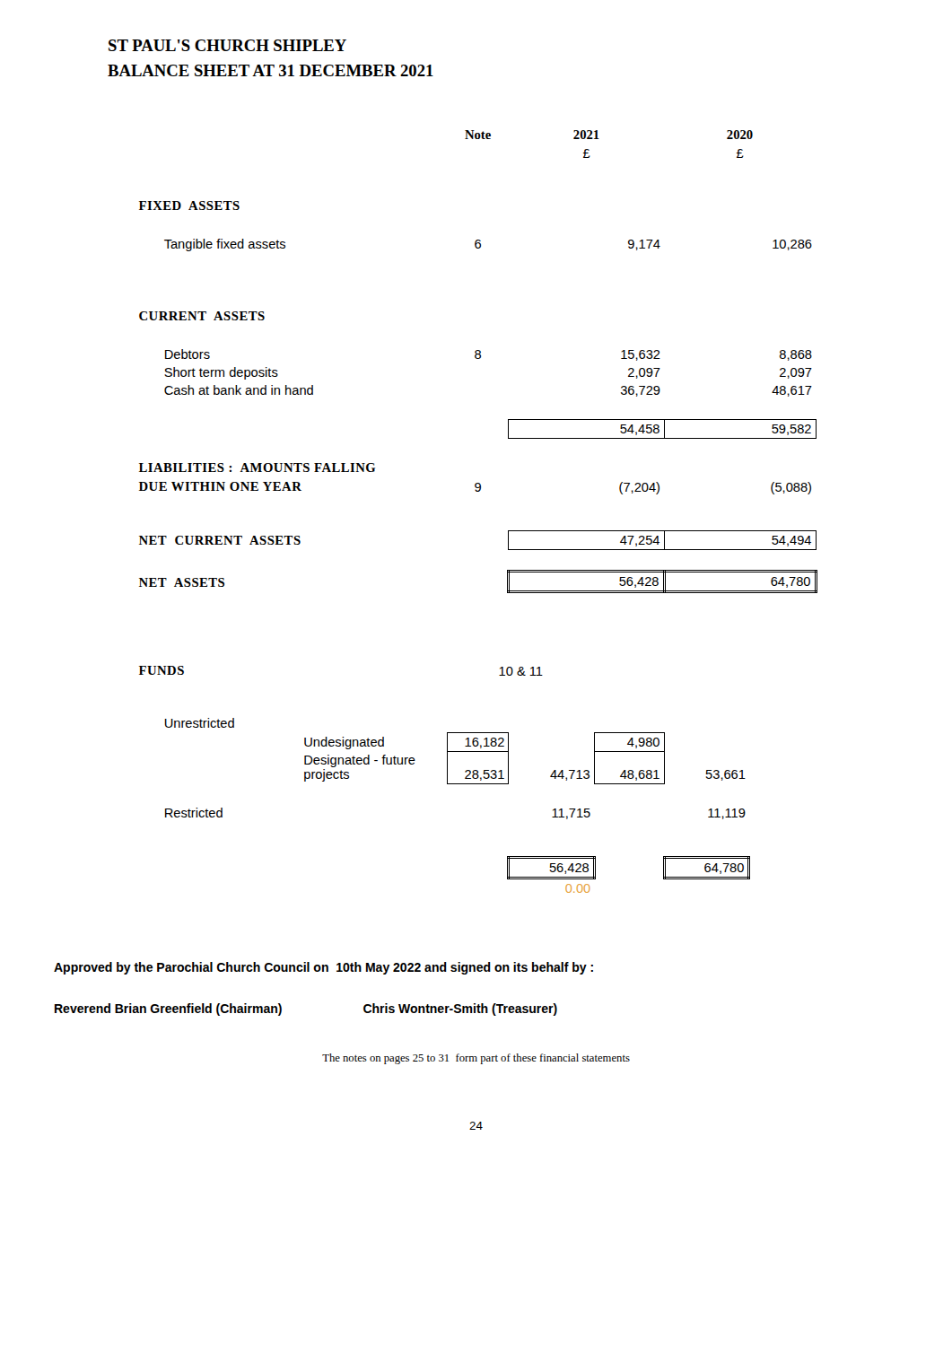ST PAUL'S CHURCH SHIPLEY
BALANCE SHEET AT 31 DECEMBER 2021
| | Note | 2021 | 2020 |
| | | £ | £ |
| FIXED ASSETS | |
| | Tangible fixed assets | 6 | 9,174 | 10,286 |
| CURRENT ASSETS | |
| | Debtors | 8 | 15,632 | 8,868 |
| | Short term deposits | | 2,097 | 2,097 |
| | Cash at bank and in hand | | 36,729 | 48,617 |
| | 54,458 | 59,582 |
| LIABILITIES : AMOUNTS FALLING | |
| DUE WITHIN ONE YEAR | 9 | (7,204) | (5,088) |
| NET CURRENT ASSETS | | 47,254 | 54,494 |
| NET ASSETS | | 56,428 | 64,780 |
| FUNDS | 10 & 11 | |
| | Unrestricted | |
| | Undesignated | 16,182 | | 4,980 | | |
| | Designated - future projects | 28,531 | 44,713 | 48,681 | 53,661 | |
| | Restricted | | 11,715 | | 11,119 | |
| | 56,428 | | 64,780 | |
| | 0.00 | |
Approved by the Parochial Church Council on 10th May 2022 and signed on its behalf by :
Reverend Brian Greenfield (Chairman)Chris Wontner-Smith (Treasurer)
The notes on pages 25 to 31 form part of these financial statements
24